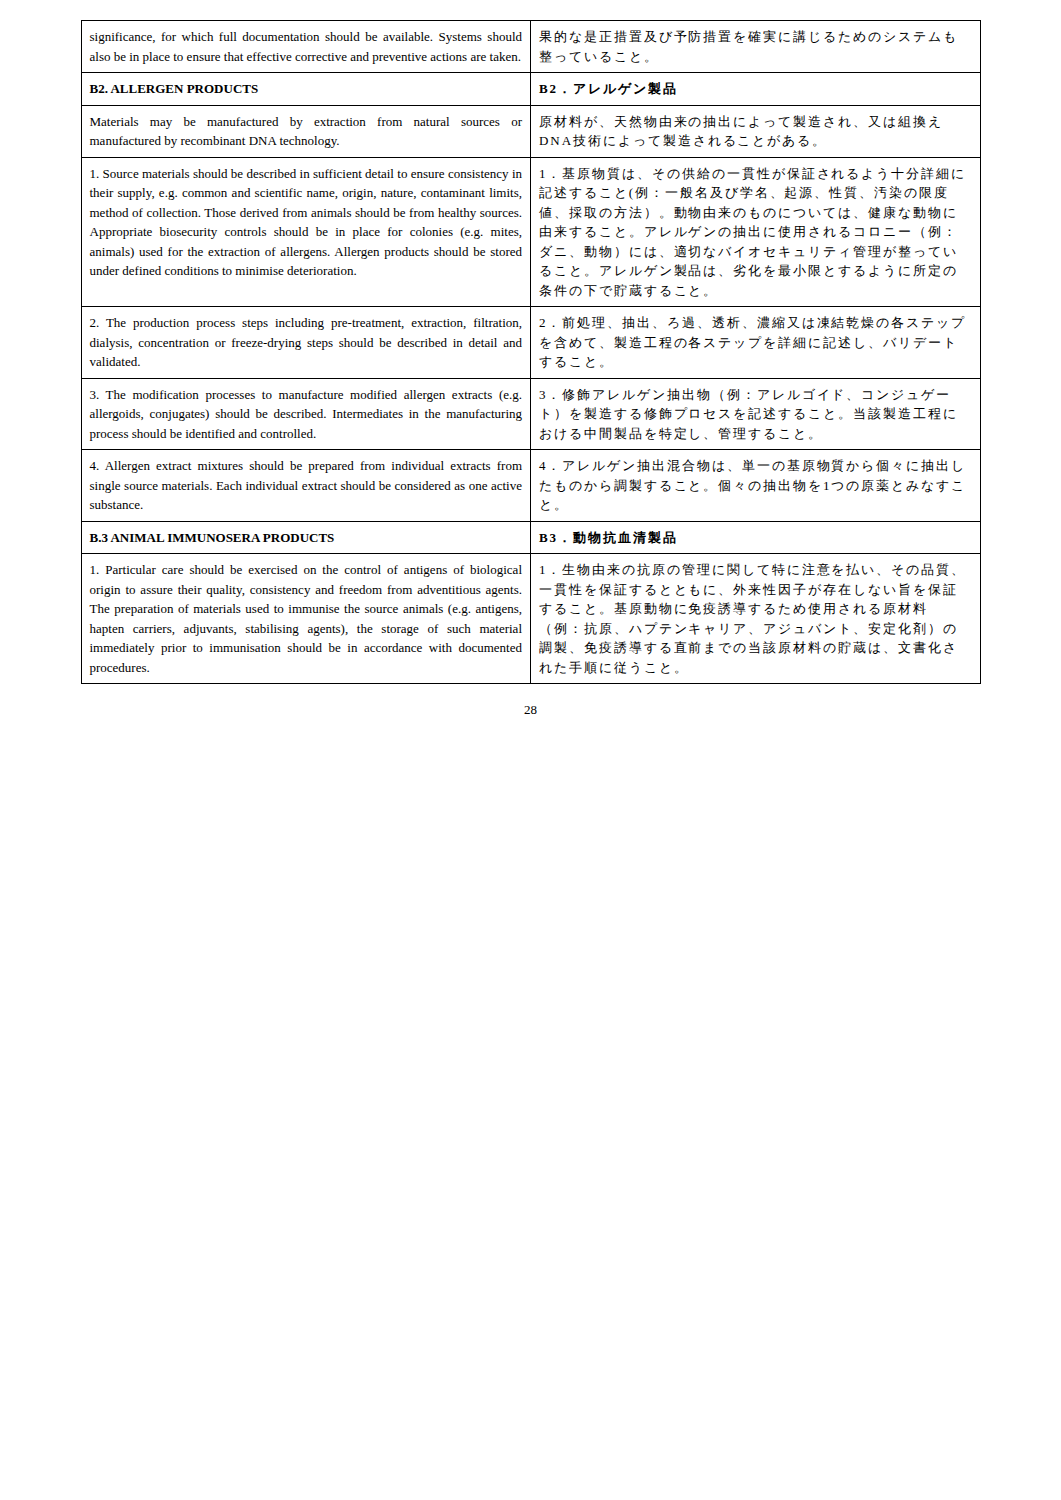| significance, for which full documentation should be available. Systems should also be in place to ensure that effective corrective and preventive actions are taken. | 果的な是正措置及び予防措置を確実に講じるためのシステムも整っていること。 |
| B2. ALLERGEN PRODUCTS | B2．アレルゲン製品 |
| Materials may be manufactured by extraction from natural sources or manufactured by recombinant DNA technology. | 原材料が、天然物由来の抽出によって製造され、又は組換えDNA技術によって製造されることがある。 |
| 1. Source materials should be described in sufficient detail to ensure consistency in their supply, e.g. common and scientific name, origin, nature, contaminant limits, method of collection. Those derived from animals should be from healthy sources. Appropriate biosecurity controls should be in place for colonies (e.g. mites, animals) used for the extraction of allergens. Allergen products should be stored under defined conditions to minimise deterioration. | 1．基原物質は、その供給の一貫性が保証されるよう十分詳細に記述すること(例：一般名及び学名、起源、性質、汚染の限度値、採取の方法）。動物由来のものについては、健康な動物に由来すること。アレルゲンの抽出に使用されるコロニー（例：ダニ、動物）には、適切なバイオセキュリティ管理が整っていること。アレルゲン製品は、劣化を最小限とするように所定の条件の下で貯蔵すること。 |
| 2. The production process steps including pre-treatment, extraction, filtration, dialysis, concentration or freeze-drying steps should be described in detail and validated. | 2．前処理、抽出、ろ過、透析、濃縮又は凍結乾燥の各ステップを含めて、製造工程の各ステップを詳細に記述し、バリデートすること。 |
| 3. The modification processes to manufacture modified allergen extracts (e.g. allergoids, conjugates) should be described. Intermediates in the manufacturing process should be identified and controlled. | 3．修飾アレルゲン抽出物（例：アレルゴイド、コンジュゲート）を製造する修飾プロセスを記述すること。当該製造工程における中間製品を特定し、管理すること。 |
| 4. Allergen extract mixtures should be prepared from individual extracts from single source materials. Each individual extract should be considered as one active substance. | 4．アレルゲン抽出混合物は、単一の基原物質から個々に抽出したものから調製すること。個々の抽出物を1つの原薬とみなすこと。 |
| B.3 ANIMAL IMMUNOSERA PRODUCTS | B3．動物抗血清製品 |
| 1. Particular care should be exercised on the control of antigens of biological origin to assure their quality, consistency and freedom from adventitious agents. The preparation of materials used to immunise the source animals (e.g. antigens, hapten carriers, adjuvants, stabilising agents), the storage of such material immediately prior to immunisation should be in accordance with documented procedures. | 1．生物由来の抗原の管理に関して特に注意を払い、その品質、一貫性を保証するとともに、外来性因子が存在しない旨を保証すること。基原動物に免疫誘導するため使用される原材料（例：抗原、ハプテンキャリア、アジュバント、安定化剤）の調製、免疫誘導する直前までの当該原材料の貯蔵は、文書化された手順に従うこと。 |
28